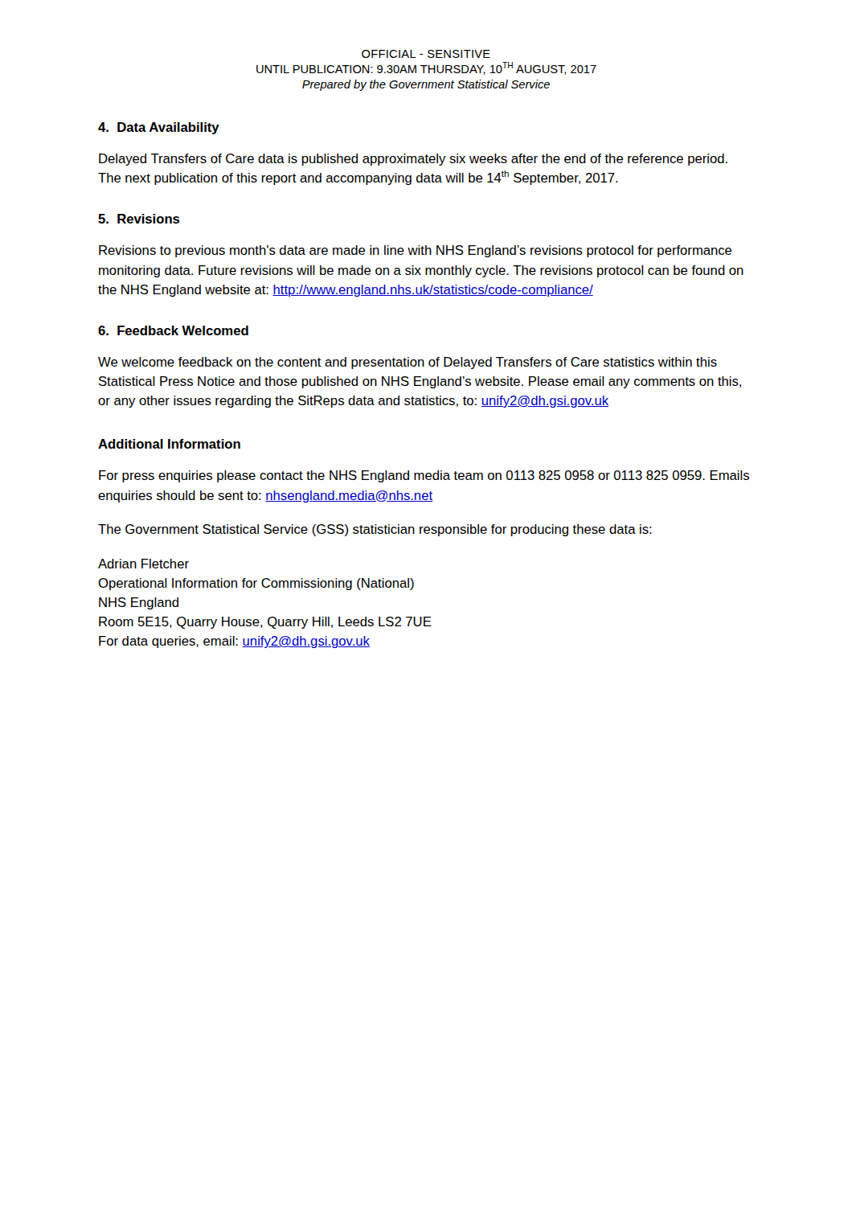OFFICIAL - SENSITIVE
UNTIL PUBLICATION: 9.30AM THURSDAY, 10TH AUGUST, 2017
Prepared by the Government Statistical Service
4. Data Availability
Delayed Transfers of Care data is published approximately six weeks after the end of the reference period. The next publication of this report and accompanying data will be 14th September, 2017.
5. Revisions
Revisions to previous month's data are made in line with NHS England’s revisions protocol for performance monitoring data. Future revisions will be made on a six monthly cycle. The revisions protocol can be found on the NHS England website at: http://www.england.nhs.uk/statistics/code-compliance/
6. Feedback Welcomed
We welcome feedback on the content and presentation of Delayed Transfers of Care statistics within this Statistical Press Notice and those published on NHS England’s website. Please email any comments on this, or any other issues regarding the SitReps data and statistics, to: unify2@dh.gsi.gov.uk
Additional Information
For press enquiries please contact the NHS England media team on 0113 825 0958 or 0113 825 0959. Emails enquiries should be sent to: nhsengland.media@nhs.net
The Government Statistical Service (GSS) statistician responsible for producing these data is:
Adrian Fletcher Operational Information for Commissioning (National) NHS England Room 5E15, Quarry House, Quarry Hill, Leeds LS2 7UE For data queries, email: unify2@dh.gsi.gov.uk